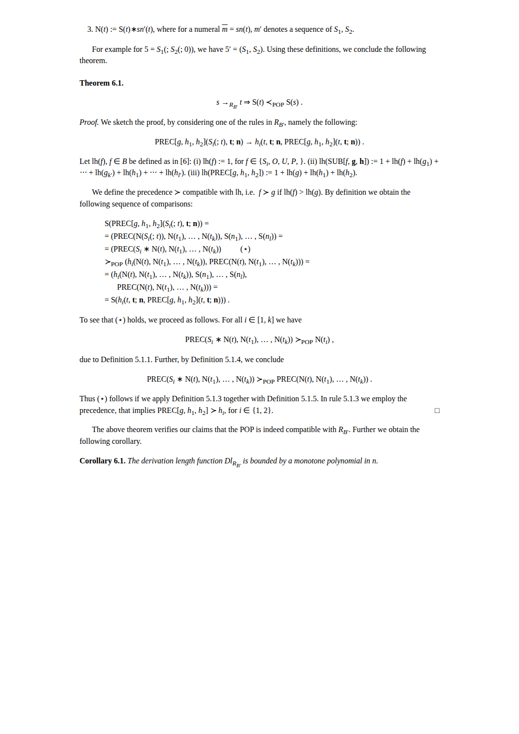3. N(t) := S(t)∗sn′(t), where for a numeral m = sn(t), m′ denotes a sequence of S1, S2.
For example for 5 = S1(; S2(; 0)), we have 5′ = (S1, S2). Using these definitions, we conclude the following theorem.
Theorem 6.1.
s →RB′ t ⇒ S(t) ≺POP S(s) .
Proof. We sketch the proof, by considering one of the rules in RB′, namely the following:
PREC[g, h1, h2](Si(; t), t; n) → hi(t, t; n, PREC[g, h1, h2](t, t; n)) .
Let lh(f), f ∈ B be defined as in [6]: (i) lh(f) := 1, for f ∈ {Si, O, U, P, }. (ii) lh(SUB[f, g, h]) := 1 + lh(f) + lh(g1) + ⋅⋅⋅ + lh(gk′) + lh(h1) + ⋅⋅⋅ + lh(hl′). (iii) lh(PREC[g, h1, h2]) := 1 + lh(g) + lh(h1) + lh(h2).
We define the precedence ≻ compatible with lh, i.e. f ≻ g if lh(f) > lh(g). By definition we obtain the following sequence of comparisons:
S(PREC[g, h1, h2](Si(; t), t; n)) =
= (PREC(N(Si(; t)), N(t1), … , N(tk)), S(n1), … , S(nl)) =
= (PREC(Si ∗ N(t), N(t1), … , N(tk)) (⋆)
≻POP (hi(N(t), N(t1), … , N(tk)), PREC(N(t), N(t1), … , N(tk))) =
= (hi(N(t), N(t1), … , N(tk)), S(n1), … , S(nl),
PREC(N(t), N(t1), … , N(tk))) =
= S(hi(t, t; n, PREC[g, h1, h2](t, t; n))) .
To see that (⋆) holds, we proceed as follows. For all i ∈ [1, k] we have
PREC(Si ∗ N(t), N(t1), … , N(tk)) ≻POP N(ti) ,
due to Definition 5.1.1. Further, by Definition 5.1.4, we conclude
PREC(Si ∗ N(t), N(t1), … , N(tk)) ≻POP PREC(N(t), N(t1), … , N(tk)) .
Thus (⋆) follows if we apply Definition 5.1.3 together with Definition 5.1.5. In rule 5.1.3 we employ the precedence, that implies PREC[g, h1, h2] ≻ hi, for i ∈ {1, 2}. □
The above theorem verifies our claims that the POP is indeed compatible with RB′. Further we obtain the following corollary.
Corollary 6.1. The derivation length function DlRB′ is bounded by a monotone polynomial in n.